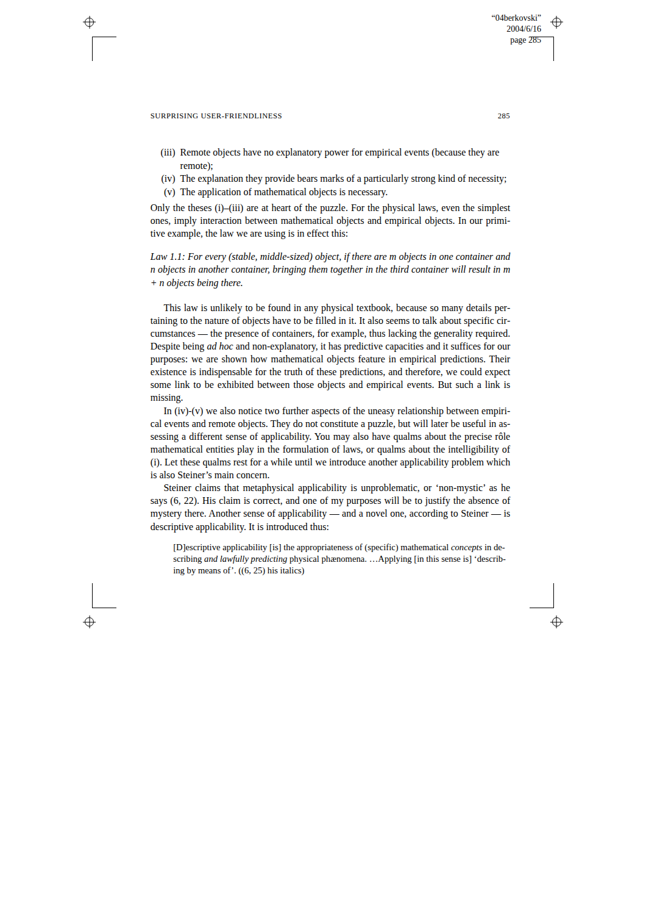“04berkovski”
2004/6/16
page 285
Surprising user-friendliness 285
(iii) Remote objects have no explanatory power for empirical events (because they are remote);
(iv) The explanation they provide bears marks of a particularly strong kind of necessity;
(v) The application of mathematical objects is necessary.
Only the theses (i)–(iii) are at heart of the puzzle. For the physical laws, even the simplest ones, imply interaction between mathematical objects and empirical objects. In our primitive example, the law we are using is in effect this:
Law 1.1: For every (stable, middle-sized) object, if there are m objects in one container and n objects in another container, bringing them together in the third container will result in m + n objects being there.
This law is unlikely to be found in any physical textbook, because so many details pertaining to the nature of objects have to be filled in it. It also seems to talk about specific circumstances — the presence of containers, for example, thus lacking the generality required. Despite being ad hoc and non-explanatory, it has predictive capacities and it suffices for our purposes: we are shown how mathematical objects feature in empirical predictions. Their existence is indispensable for the truth of these predictions, and therefore, we could expect some link to be exhibited between those objects and empirical events. But such a link is missing.
In (iv)-(v) we also notice two further aspects of the uneasy relationship between empirical events and remote objects. They do not constitute a puzzle, but will later be useful in assessing a different sense of applicability. You may also have qualms about the precise rôle mathematical entities play in the formulation of laws, or qualms about the intelligibility of (i). Let these qualms rest for a while until we introduce another applicability problem which is also Steiner’s main concern.
Steiner claims that metaphysical applicability is unproblematic, or ‘non-mystic’ as he says (6, 22). His claim is correct, and one of my purposes will be to justify the absence of mystery there. Another sense of applicability — and a novel one, according to Steiner — is descriptive applicability. It is introduced thus:
[D]escriptive applicability [is] the appropriateness of (specific) mathematical concepts in describing and lawfully predicting physical phænomena. …Applying [in this sense is] ‘describing by means of’. ((6, 25) his italics)